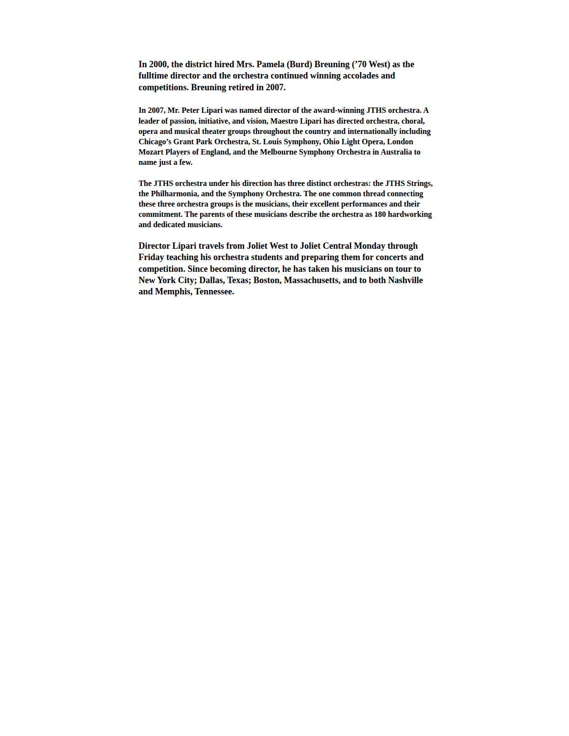In 2000, the district hired Mrs. Pamela (Burd) Breuning (’70 West) as the fulltime director and the orchestra continued winning accolades and competitions. Breuning retired in 2007.
In 2007, Mr. Peter Lipari was named director of the award-winning JTHS orchestra. A leader of passion, initiative, and vision, Maestro Lipari has directed orchestra, choral, opera and musical theater groups throughout the country and internationally including Chicago’s Grant Park Orchestra, St. Louis Symphony, Ohio Light Opera, London Mozart Players of England, and the Melbourne Symphony Orchestra in Australia to name just a few.
The JTHS orchestra under his direction has three distinct orchestras: the JTHS Strings, the Philharmonia, and the Symphony Orchestra. The one common thread connecting these three orchestra groups is the musicians, their excellent performances and their commitment. The parents of these musicians describe the orchestra as 180 hardworking and dedicated musicians.
Director Lipari travels from Joliet West to Joliet Central Monday through Friday teaching his orchestra students and preparing them for concerts and competition. Since becoming director, he has taken his musicians on tour to New York City; Dallas, Texas; Boston, Massachusetts, and to both Nashville and Memphis, Tennessee.